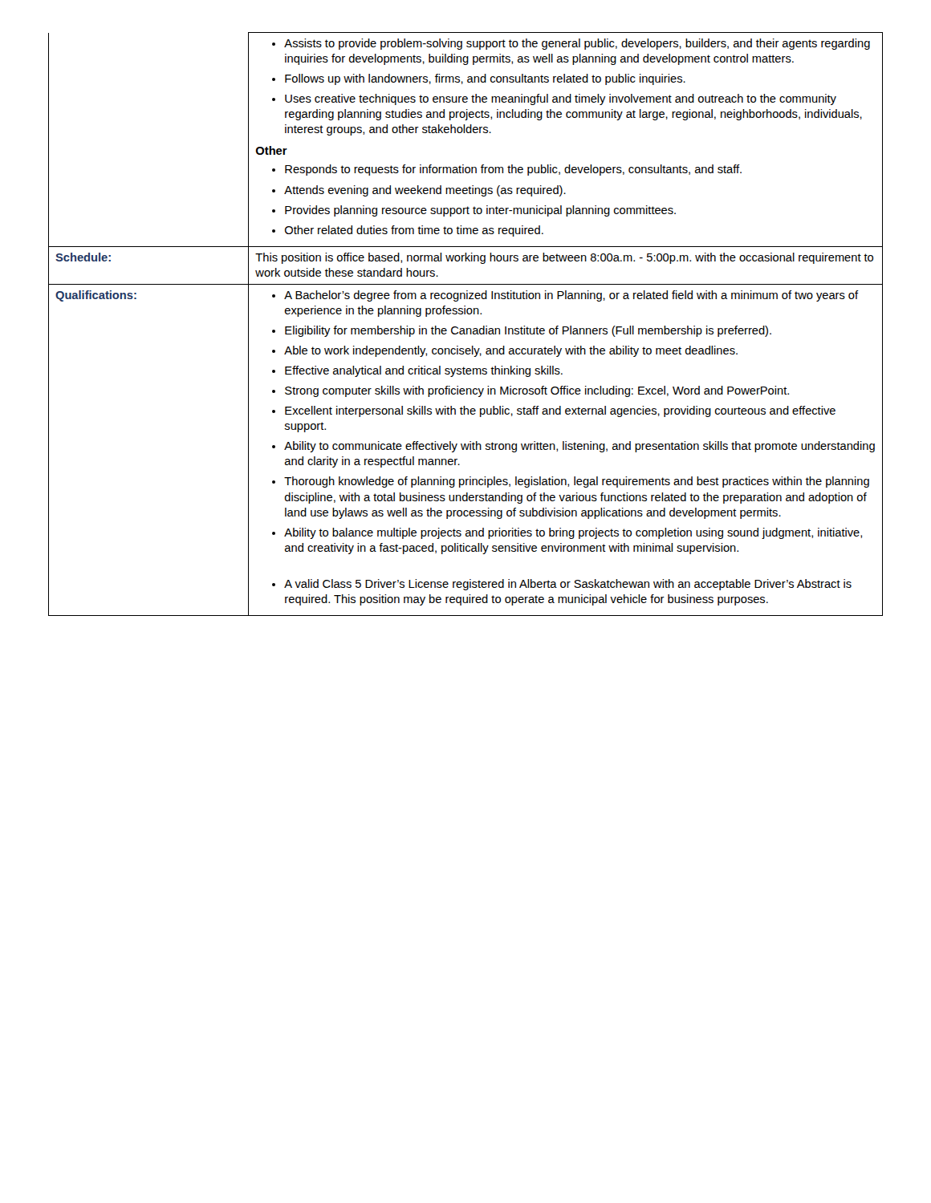| | Assists to provide problem-solving support to the general public, developers, builders, and their agents regarding inquiries for developments, building permits, as well as planning and development control matters. Follows up with landowners, firms, and consultants related to public inquiries. Uses creative techniques to ensure the meaningful and timely involvement and outreach to the community regarding planning studies and projects, including the community at large, regional, neighborhoods, individuals, interest groups, and other stakeholders. Other Responds to requests for information from the public, developers, consultants, and staff. Attends evening and weekend meetings (as required). Provides planning resource support to inter-municipal planning committees. Other related duties from time to time as required. |
| Schedule: | This position is office based, normal working hours are between 8:00a.m. - 5:00p.m. with the occasional requirement to work outside these standard hours. |
| Qualifications: | A Bachelor’s degree from a recognized Institution in Planning, or a related field with a minimum of two years of experience in the planning profession. Eligibility for membership in the Canadian Institute of Planners (Full membership is preferred). Able to work independently, concisely, and accurately with the ability to meet deadlines. Effective analytical and critical systems thinking skills. Strong computer skills with proficiency in Microsoft Office including: Excel, Word and PowerPoint. Excellent interpersonal skills with the public, staff and external agencies, providing courteous and effective support. Ability to communicate effectively with strong written, listening, and presentation skills that promote understanding and clarity in a respectful manner. Thorough knowledge of planning principles, legislation, legal requirements and best practices within the planning discipline, with a total business understanding of the various functions related to the preparation and adoption of land use bylaws as well as the processing of subdivision applications and development permits. Ability to balance multiple projects and priorities to bring projects to completion using sound judgment, initiative, and creativity in a fast-paced, politically sensitive environment with minimal supervision. A valid Class 5 Driver’s License registered in Alberta or Saskatchewan with an acceptable Driver’s Abstract is required. This position may be required to operate a municipal vehicle for business purposes. |